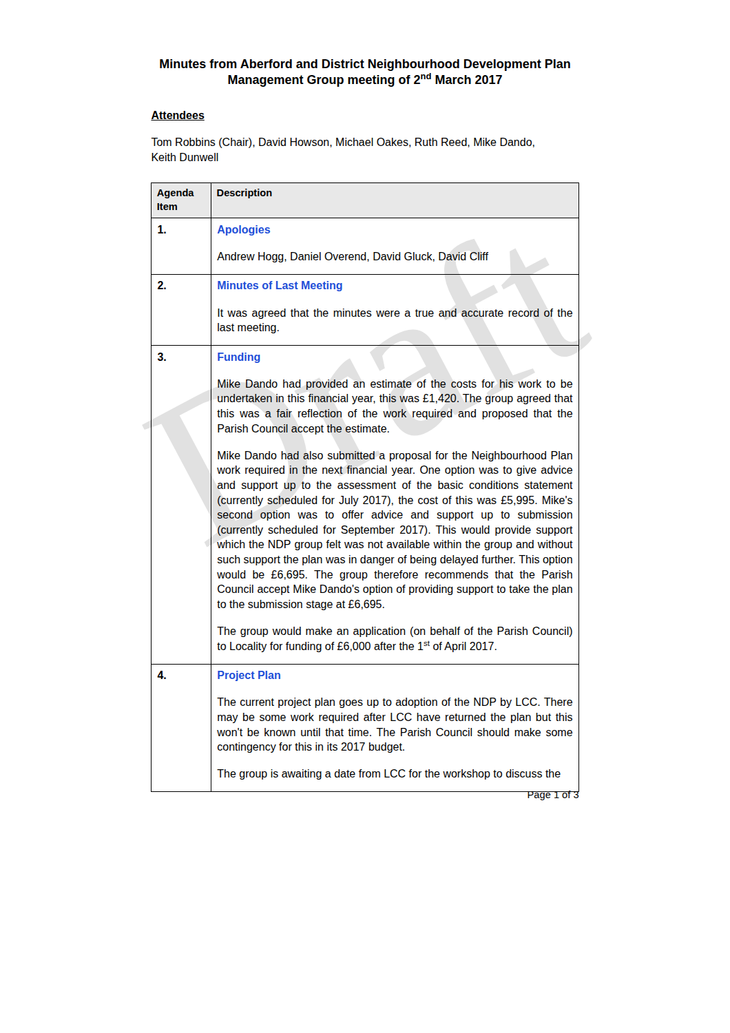Draft
Minutes from Aberford and District Neighbourhood Development Plan
Management Group meeting of 2nd March 2017
Attendees
Tom Robbins (Chair), David Howson, Michael Oakes, Ruth Reed, Mike Dando,
Keith Dunwell
| Agenda Item | Description |
| --- | --- |
| 1. | Apologies Andrew Hogg, Daniel Overend, David Gluck, David Cliff |
| 2. | Minutes of Last Meeting It was agreed that the minutes were a true and accurate record of the last meeting. |
| 3. | Funding Mike Dando had provided an estimate of the costs for his work to be undertaken in this financial year, this was £1,420. The group agreed that this was a fair reflection of the work required and proposed that the Parish Council accept the estimate. Mike Dando had also submitted a proposal for the Neighbourhood Plan work required in the next financial year. One option was to give advice and support up to the assessment of the basic conditions statement (currently scheduled for July 2017), the cost of this was £5,995. Mike's second option was to offer advice and support up to submission (currently scheduled for September 2017). This would provide support which the NDP group felt was not available within the group and without such support the plan was in danger of being delayed further. This option would be £6,695. The group therefore recommends that the Parish Council accept Mike Dando's option of providing support to take the plan to the submission stage at £6,695. The group would make an application (on behalf of the Parish Council) to Locality for funding of £6,000 after the 1 st of April 2017. |
| 4. | Project Plan The current project plan goes up to adoption of the NDP by LCC. There may be some work required after LCC have returned the plan but this won't be known until that time. The Parish Council should make some contingency for this in its 2017 budget. The group is awaiting a date from LCC for the workshop to discuss the |
Page 1 of 3